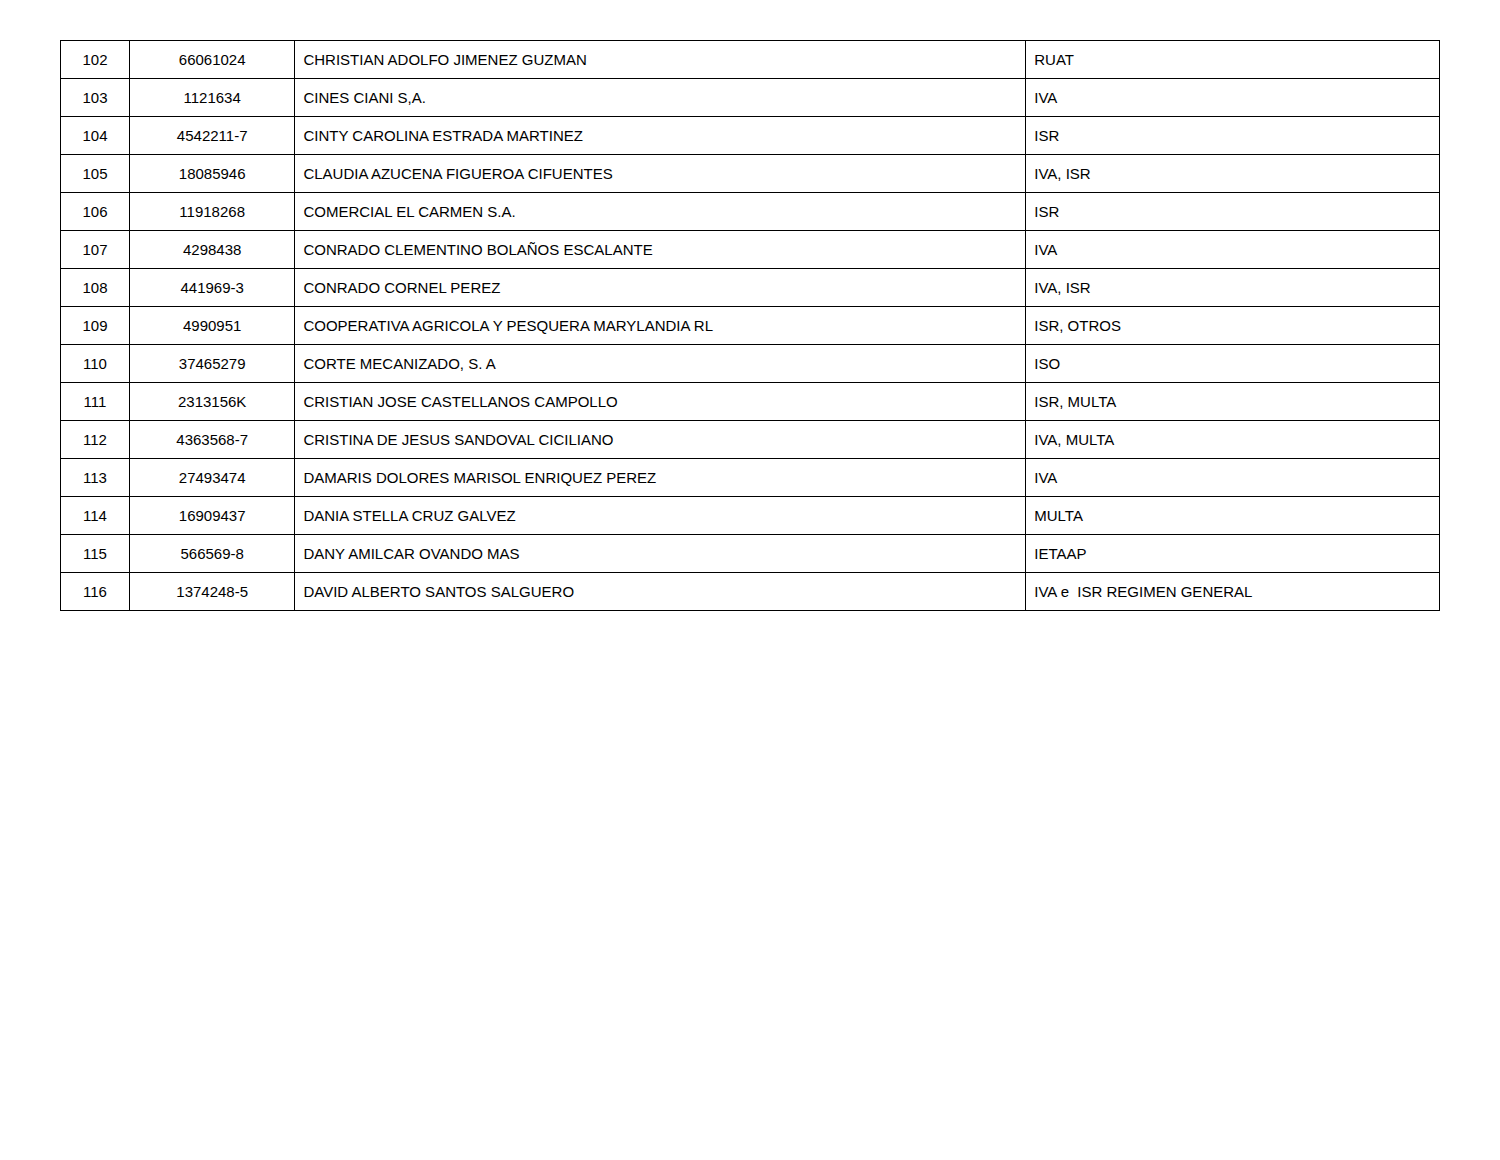| 102 | 66061024 | CHRISTIAN ADOLFO JIMENEZ GUZMAN | RUAT |
| 103 | 1121634 | CINES CIANI S,A. | IVA |
| 104 | 4542211-7 | CINTY CAROLINA ESTRADA MARTINEZ | ISR |
| 105 | 18085946 | CLAUDIA AZUCENA FIGUEROA CIFUENTES | IVA, ISR |
| 106 | 11918268 | COMERCIAL EL CARMEN S.A. | ISR |
| 107 | 4298438 | CONRADO CLEMENTINO BOLAÑOS ESCALANTE | IVA |
| 108 | 441969-3 | CONRADO CORNEL PEREZ | IVA, ISR |
| 109 | 4990951 | COOPERATIVA AGRICOLA Y PESQUERA MARYLANDIA RL | ISR, OTROS |
| 110 | 37465279 | CORTE MECANIZADO, S. A | ISO |
| 111 | 2313156K | CRISTIAN JOSE CASTELLANOS CAMPOLLO | ISR, MULTA |
| 112 | 4363568-7 | CRISTINA DE JESUS SANDOVAL CICILIANO | IVA, MULTA |
| 113 | 27493474 | DAMARIS DOLORES MARISOL ENRIQUEZ PEREZ | IVA |
| 114 | 16909437 | DANIA STELLA CRUZ GALVEZ | MULTA |
| 115 | 566569-8 | DANY AMILCAR OVANDO MAS | IETAAP |
| 116 | 1374248-5 | DAVID ALBERTO SANTOS SALGUERO | IVA e ISR REGIMEN GENERAL |